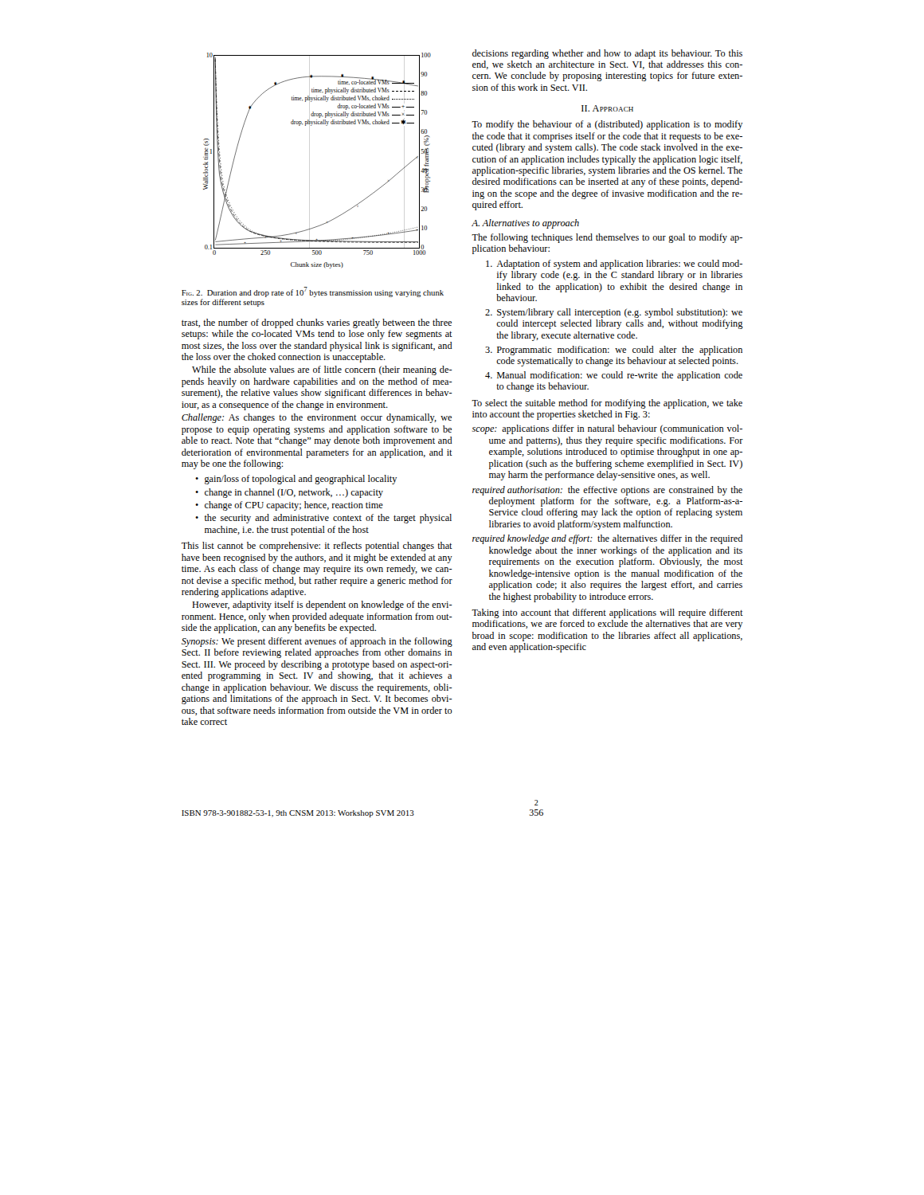10 1 0.1 100 90 80 70 60 50 40 30 20 10 0 0 250 500 750 1000
time, co-located VMs
time, physically distributed VMs
time, physically distributed VMs, choked
drop, co-located VMs +
drop, physically distributed VMs ×
drop, physically distributed VMs, choked ✱
✱ ✱ ✱ ✱ ✱ ✱ × × × × × × + + + + + +
Wallclock time (s) Dropped frames (%)
Chunk size (bytes)
Fig. 2. Duration and drop rate of 107 bytes transmission using varying chunk sizes for different setups
trast, the number of dropped chunks varies greatly between the three setups: while the co-located VMs tend to lose only few segments at most sizes, the loss over the standard physical link is significant, and the loss over the choked connection is unacceptable.
While the absolute values are of little concern (their meaning depends heavily on hardware capabilities and on the method of measurement), the relative values show significant differences in behaviour, as a consequence of the change in environment.
Challenge: As changes to the environment occur dynamically, we propose to equip operating systems and application software to be able to react. Note that “change” may denote both improvement and deterioration of environmental parameters for an application, and it may be one the following:
gain/loss of topological and geographical locality
change in channel (I/O, network, …) capacity
change of CPU capacity; hence, reaction time
the security and administrative context of the target physical machine, i.e. the trust potential of the host
This list cannot be comprehensive: it reflects potential changes that have been recognised by the authors, and it might be extended at any time. As each class of change may require its own remedy, we cannot devise a specific method, but rather require a generic method for rendering applications adaptive.
However, adaptivity itself is dependent on knowledge of the environment. Hence, only when provided adequate information from outside the application, can any benefits be expected.
Synopsis: We present different avenues of approach in the following Sect. II before reviewing related approaches from other domains in Sect. III. We proceed by describing a prototype based on aspect-oriented programming in Sect. IV and showing, that it achieves a change in application behaviour. We discuss the requirements, obligations and limitations of the approach in Sect. V. It becomes obvious, that software needs information from outside the VM in order to take correct
decisions regarding whether and how to adapt its behaviour. To this end, we sketch an architecture in Sect. VI, that addresses this concern. We conclude by proposing interesting topics for future extension of this work in Sect. VII.
II. Approach
To modify the behaviour of a (distributed) application is to modify the code that it comprises itself or the code that it requests to be executed (library and system calls). The code stack involved in the execution of an application includes typically the application logic itself, application-specific libraries, system libraries and the OS kernel. The desired modifications can be inserted at any of these points, depending on the scope and the degree of invasive modification and the required effort.
A. Alternatives to approach
The following techniques lend themselves to our goal to modify application behaviour:
Adaptation of system and application libraries: we could modify library code (e.g. in the C standard library or in libraries linked to the application) to exhibit the desired change in behaviour.
System/library call interception (e.g. symbol substitution): we could intercept selected library calls and, without modifying the library, execute alternative code.
Programmatic modification: we could alter the application code systematically to change its behaviour at selected points.
Manual modification: we could re-write the application code to change its behaviour.
To select the suitable method for modifying the application, we take into account the properties sketched in Fig. 3:
scope:
applications differ in natural behaviour (communication volume and patterns), thus they require specific modifications. For example, solutions introduced to optimise throughput in one application (such as the buffering scheme exemplified in Sect. IV) may harm the performance delay-sensitive ones, as well.
required authorisation:
the effective options are constrained by the deployment platform for the software, e.g. a Platform-as-a-Service cloud offering may lack the option of replacing system libraries to avoid platform/system malfunction.
required knowledge and effort:
the alternatives differ in the required knowledge about the inner workings of the application and its requirements on the execution platform. Obviously, the most knowledge-intensive option is the manual modification of the application code; it also requires the largest effort, and carries the highest probability to introduce errors.
Taking into account that different applications will require different modifications, we are forced to exclude the alternatives that are very broad in scope: modification to the libraries affect all applications, and even application-specific
ISBN 978-3-901882-53-1, 9th CNSM 2013: Workshop SVM 2013
2356